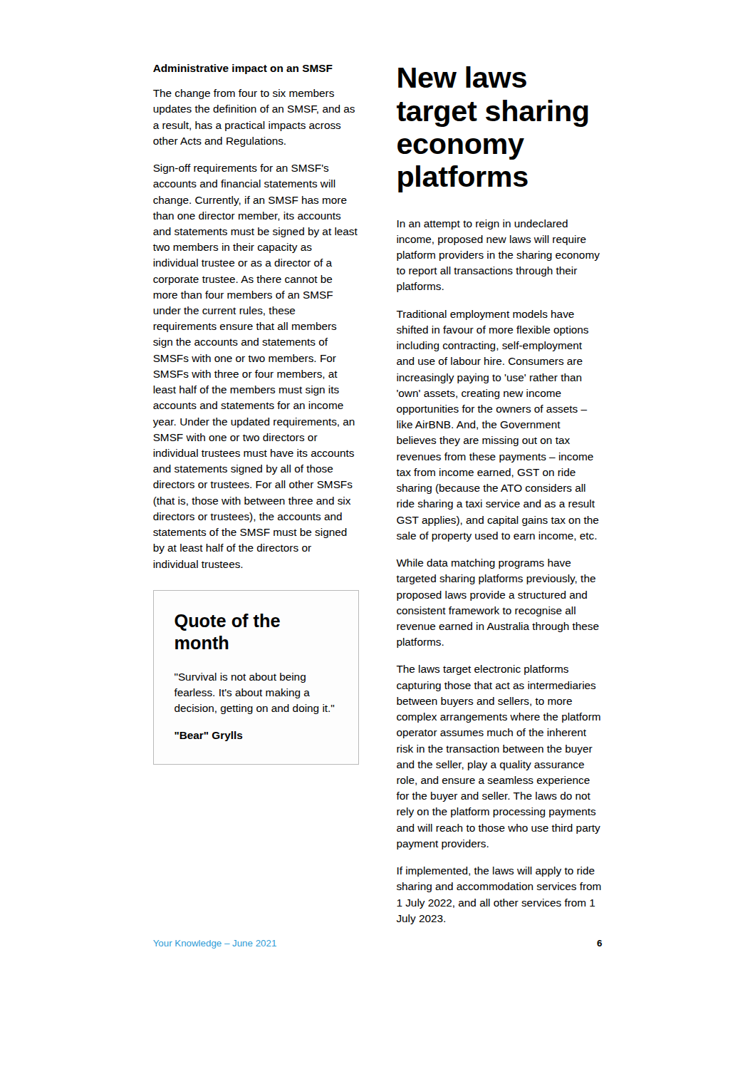Administrative impact on an SMSF
The change from four to six members updates the definition of an SMSF, and as a result, has a practical impacts across other Acts and Regulations.
Sign-off requirements for an SMSF's accounts and financial statements will change. Currently, if an SMSF has more than one director member, its accounts and statements must be signed by at least two members in their capacity as individual trustee or as a director of a corporate trustee. As there cannot be more than four members of an SMSF under the current rules, these requirements ensure that all members sign the accounts and statements of SMSFs with one or two members. For SMSFs with three or four members, at least half of the members must sign its accounts and statements for an income year. Under the updated requirements, an SMSF with one or two directors or individual trustees must have its accounts and statements signed by all of those directors or trustees. For all other SMSFs (that is, those with between three and six directors or trustees), the accounts and statements of the SMSF must be signed by at least half of the directors or individual trustees.
Quote of the month
"Survival is not about being fearless. It's about making a decision, getting on and doing it."
"Bear" Grylls
New laws target sharing economy platforms
In an attempt to reign in undeclared income, proposed new laws will require platform providers in the sharing economy to report all transactions through their platforms.
Traditional employment models have shifted in favour of more flexible options including contracting, self-employment and use of labour hire. Consumers are increasingly paying to 'use' rather than 'own' assets, creating new income opportunities for the owners of assets – like AirBNB. And, the Government believes they are missing out on tax revenues from these payments – income tax from income earned, GST on ride sharing (because the ATO considers all ride sharing a taxi service and as a result GST applies), and capital gains tax on the sale of property used to earn income, etc.
While data matching programs have targeted sharing platforms previously, the proposed laws provide a structured and consistent framework to recognise all revenue earned in Australia through these platforms.
The laws target electronic platforms capturing those that act as intermediaries between buyers and sellers, to more complex arrangements where the platform operator assumes much of the inherent risk in the transaction between the buyer and the seller, play a quality assurance role, and ensure a seamless experience for the buyer and seller. The laws do not rely on the platform processing payments and will reach to those who use third party payment providers.
If implemented, the laws will apply to ride sharing and accommodation services from 1 July 2022, and all other services from 1 July 2023.
Your Knowledge – June 2021 6